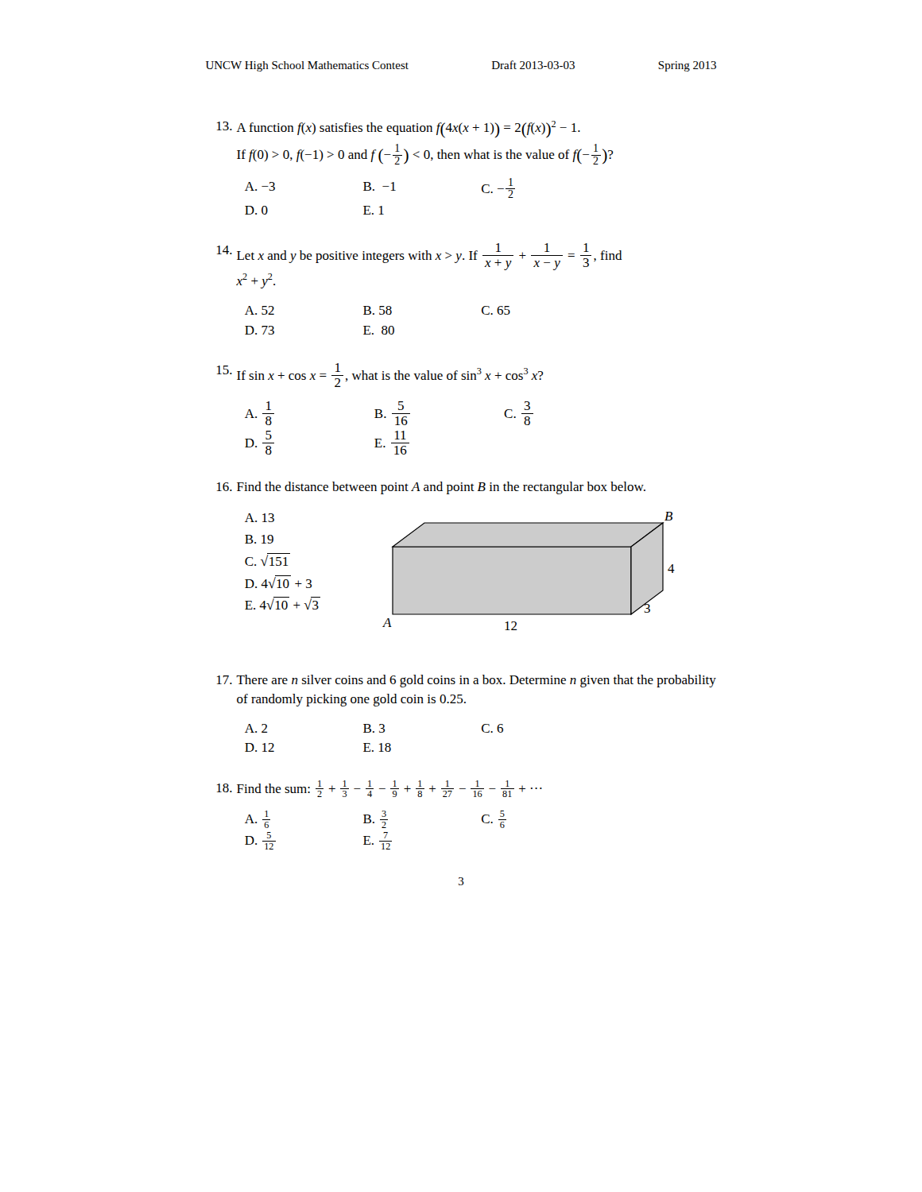UNCW High School Mathematics Contest Draft 2013-03-03 Spring 2013
A function f(x) satisfies the equation f(4x(x + 1)) = 2(f(x))2 − 1.
If f(0) > 0, f(−1) > 0 and f (−12) < 0, then what is the value of f(−12)?
A. −3 B. −1 C. −12 D. 0 E. 1
Let x and y be positive integers with x > y. If 1 x + y + 1 x − y = 13, find
x2 + y2.
A. 52 B. 58 C. 65 D. 73 E. 80
If sin x + cos x = 12, what is the value of sin3 x + cos3 x?
A. 18 B. 516 C. 38 D. 58 E. 1116
Find the distance between point A and point B in the rectangular box below.
A. 13
B. 19
C. √151
D. 4√10 + 3
E. 4√10 + √3
A B 12 4 3
There are n silver coins and 6 gold coins in a box. Determine n given that the probability of randomly picking one gold coin is 0.25.
A. 2 B. 3 C. 6 D. 12 E. 18
Find the sum: 12 + 13 − 14 − 19 + 18 + 127 − 116 − 181 + ···
A. 16 B. 32 C. 56 D. 512 E. 712
3